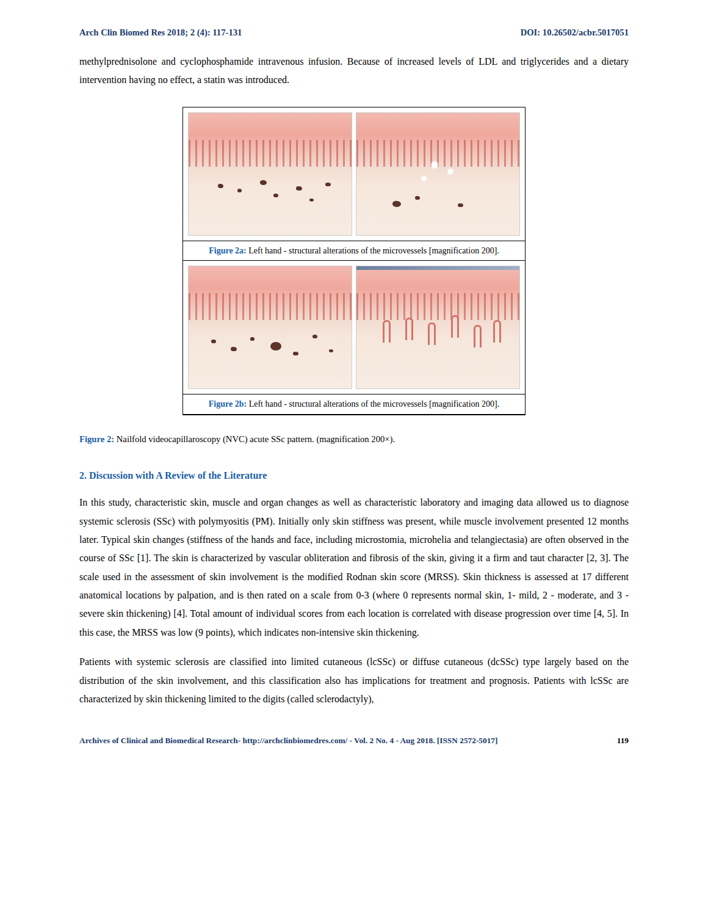Arch Clin Biomed Res 2018; 2 (4): 117-131 DOI: 10.26502/acbr.5017051
methylprednisolone and cyclophosphamide intravenous infusion. Because of increased levels of LDL and triglycerides and a dietary intervention having no effect, a statin was introduced.
Figure 2a: Left hand - structural alterations of the microvessels [magnification 200].
Figure 2b: Left hand - structural alterations of the microvessels [magnification 200].
Figure 2: Nailfold videocapillaroscopy (NVC) acute SSc pattern. (magnification 200×).
2. Discussion with A Review of the Literature
In this study, characteristic skin, muscle and organ changes as well as characteristic laboratory and imaging data allowed us to diagnose systemic sclerosis (SSc) with polymyositis (PM). Initially only skin stiffness was present, while muscle involvement presented 12 months later. Typical skin changes (stiffness of the hands and face, including microstomia, microhelia and telangiectasia) are often observed in the course of SSc [1]. The skin is characterized by vascular obliteration and fibrosis of the skin, giving it a firm and taut character [2, 3]. The scale used in the assessment of skin involvement is the modified Rodnan skin score (MRSS). Skin thickness is assessed at 17 different anatomical locations by palpation, and is then rated on a scale from 0-3 (where 0 represents normal skin, 1- mild, 2 - moderate, and 3 -severe skin thickening) [4]. Total amount of individual scores from each location is correlated with disease progression over time [4, 5]. In this case, the MRSS was low (9 points), which indicates non-intensive skin thickening.
Patients with systemic sclerosis are classified into limited cutaneous (lcSSc) or diffuse cutaneous (dcSSc) type largely based on the distribution of the skin involvement, and this classification also has implications for treatment and prognosis. Patients with lcSSc are characterized by skin thickening limited to the digits (called sclerodactyly),
Archives of Clinical and Biomedical Research- http://archclinbiomedres.com/ - Vol. 2 No. 4 - Aug 2018. [ISSN 2572-5017] 119